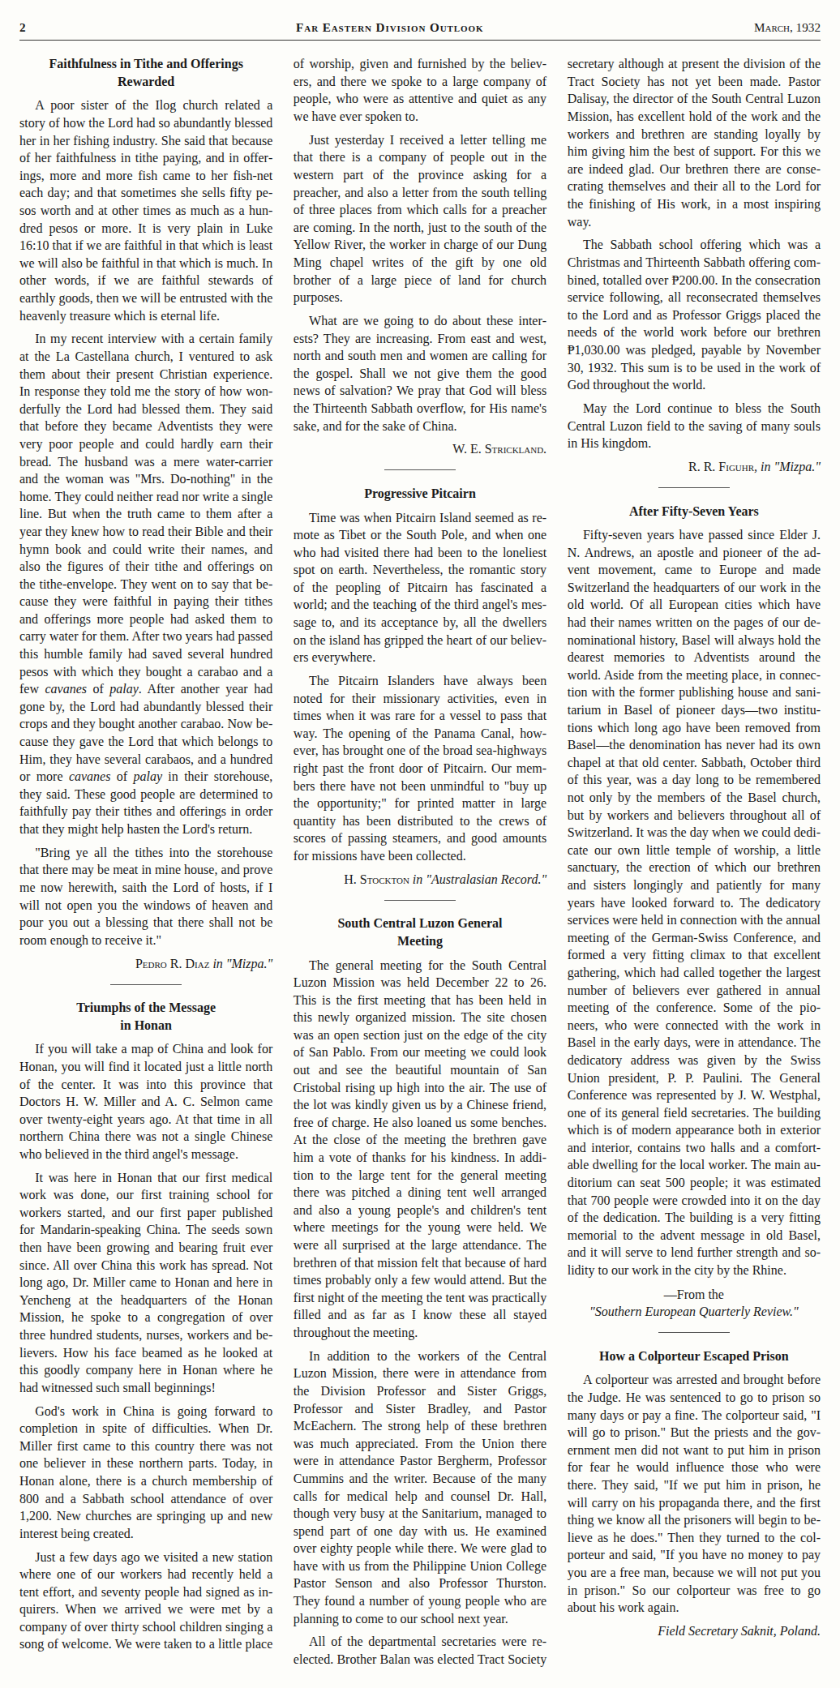2 Far Eastern Division Outlook March, 1932
Faithfulness in Tithe and Offerings
Rewarded
A poor sister of the Ilog church related a story of how the Lord had so abundantly blessed her in her fishing industry. She said that because of her faithfulness in tithe paying, and in offerings, more and more fish came to her fish-net each day; and that sometimes she sells fifty pesos worth and at other times as much as a hundred pesos or more. It is very plain in Luke 16:10 that if we are faithful in that which is least we will also be faithful in that which is much. In other words, if we are faithful stewards of earthly goods, then we will be entrusted with the heavenly treasure which is eternal life.
In my recent interview with a certain family at the La Castellana church, I ventured to ask them about their present Christian experience. In response they told me the story of how wonderfully the Lord had blessed them. They said that before they became Adventists they were very poor people and could hardly earn their bread. The husband was a mere water-carrier and the woman was "Mrs. Do-nothing" in the home. They could neither read nor write a single line. But when the truth came to them after a year they knew how to read their Bible and their hymn book and could write their names, and also the figures of their tithe and offerings on the tithe-envelope. They went on to say that because they were faithful in paying their tithes and offerings more people had asked them to carry water for them. After two years had passed this humble family had saved several hundred pesos with which they bought a carabao and a few cavanes of palay. After another year had gone by, the Lord had abundantly blessed their crops and they bought another carabao. Now because they gave the Lord that which belongs to Him, they have several carabaos, and a hundred or more cavanes of palay in their storehouse, they said. These good people are determined to faithfully pay their tithes and offerings in order that they might help hasten the Lord's return.
"Bring ye all the tithes into the storehouse that there may be meat in mine house, and prove me now herewith, saith the Lord of hosts, if I will not open you the windows of heaven and pour you out a blessing that there shall not be room enough to receive it."
Pedro R. Diaz in "Mizpa."
Triumphs of the Message
in Honan
If you will take a map of China and look for Honan, you will find it located just a little north of the center. It was into this province that Doctors H. W. Miller and A. C. Selmon came over twenty-eight years ago. At that time in all northern China there was not a single Chinese who believed in the third angel's message.
It was here in Honan that our first medical work was done, our first training school for workers started, and our first paper published for Mandarin-speaking China. The seeds sown then have been growing and bearing fruit ever since. All over China this work has spread. Not long ago, Dr. Miller came to Honan and here in Yencheng at the headquarters of the Honan Mission, he spoke to a congregation of over three hundred students, nurses, workers and believers. How his face beamed as he looked at this goodly company here in Honan where he had witnessed such small beginnings!
God's work in China is going forward to completion in spite of difficulties. When Dr. Miller first came to this country there was not one believer in these northern parts. Today, in Honan alone, there is a church membership of 800 and a Sabbath school attendance of over 1,200. New churches are springing up and new interest being created.
Just a few days ago we visited a new station where one of our workers had recently held a tent effort, and seventy people had signed as inquirers. When we arrived we were met by a company of over thirty school children singing a song of welcome. We were taken to a little place of worship, given and furnished by the believers, and there we spoke to a large company of people, who were as attentive and quiet as any we have ever spoken to.
Just yesterday I received a letter telling me that there is a company of people out in the western part of the province asking for a preacher, and also a letter from the south telling of three places from which calls for a preacher are coming. In the north, just to the south of the Yellow River, the worker in charge of our Dung Ming chapel writes of the gift by one old brother of a large piece of land for church purposes.
What are we going to do about these interests? They are increasing. From east and west, north and south men and women are calling for the gospel. Shall we not give them the good news of salvation? We pray that God will bless the Thirteenth Sabbath overflow, for His name's sake, and for the sake of China.
W. E. Strickland.
Progressive Pitcairn
Time was when Pitcairn Island seemed as remote as Tibet or the South Pole, and when one who had visited there had been to the loneliest spot on earth. Nevertheless, the romantic story of the peopling of Pitcairn has fascinated a world; and the teaching of the third angel's message to, and its acceptance by, all the dwellers on the island has gripped the heart of our believers everywhere.
The Pitcairn Islanders have always been noted for their missionary activities, even in times when it was rare for a vessel to pass that way. The opening of the Panama Canal, however, has brought one of the broad sea-highways right past the front door of Pitcairn. Our members there have not been unmindful to "buy up the opportunity;" for printed matter in large quantity has been distributed to the crews of scores of passing steamers, and good amounts for missions have been collected.
H. Stockton in "Australasian Record."
South Central Luzon General
Meeting
The general meeting for the South Central Luzon Mission was held December 22 to 26. This is the first meeting that has been held in this newly organized mission. The site chosen was an open section just on the edge of the city of San Pablo. From our meeting we could look out and see the beautiful mountain of San Cristobal rising up high into the air. The use of the lot was kindly given us by a Chinese friend, free of charge. He also loaned us some benches. At the close of the meeting the brethren gave him a vote of thanks for his kindness. In addition to the large tent for the general meeting there was pitched a dining tent well arranged and also a young people's and children's tent where meetings for the young were held. We were all surprised at the large attendance. The brethren of that mission felt that because of hard times probably only a few would attend. But the first night of the meeting the tent was practically filled and as far as I know these all stayed throughout the meeting.
In addition to the workers of the Central Luzon Mission, there were in attendance from the Division Professor and Sister Griggs, Professor and Sister Bradley, and Pastor McEachern. The strong help of these brethren was much appreciated. From the Union there were in attendance Pastor Bergherm, Professor Cummins and the writer. Because of the many calls for medical help and counsel Dr. Hall, though very busy at the Sanitarium, managed to spend part of one day with us. He examined over eighty people while there. We were glad to have with us from the Philippine Union College Pastor Senson and also Professor Thurston. They found a number of young people who are planning to come to our school next year.
All of the departmental secretaries were re-elected. Brother Balan was elected Tract Society secretary although at present the division of the Tract Society has not yet been made. Pastor Dalisay, the director of the South Central Luzon Mission, has excellent hold of the work and the workers and brethren are standing loyally by him giving him the best of support. For this we are indeed glad. Our brethren there are consecrating themselves and their all to the Lord for the finishing of His work, in a most inspiring way.
The Sabbath school offering which was a Christmas and Thirteenth Sabbath offering combined, totalled over ₱200.00. In the consecration service following, all reconsecrated themselves to the Lord and as Professor Griggs placed the needs of the world work before our brethren ₱1,030.00 was pledged, payable by November 30, 1932. This sum is to be used in the work of God throughout the world.
May the Lord continue to bless the South Central Luzon field to the saving of many souls in His kingdom.
R. R. Figuhr, in "Mizpa."
After Fifty-Seven Years
Fifty-seven years have passed since Elder J. N. Andrews, an apostle and pioneer of the advent movement, came to Europe and made Switzerland the headquarters of our work in the old world. Of all European cities which have had their names written on the pages of our denominational history, Basel will always hold the dearest memories to Adventists around the world. Aside from the meeting place, in connection with the former publishing house and sanitarium in Basel of pioneer days—two institutions which long ago have been removed from Basel—the denomination has never had its own chapel at that old center. Sabbath, October third of this year, was a day long to be remembered not only by the members of the Basel church, but by workers and believers throughout all of Switzerland. It was the day when we could dedicate our own little temple of worship, a little sanctuary, the erection of which our brethren and sisters longingly and patiently for many years have looked forward to. The dedicatory services were held in connection with the annual meeting of the German-Swiss Conference, and formed a very fitting climax to that excellent gathering, which had called together the largest number of believers ever gathered in annual meeting of the conference. Some of the pioneers, who were connected with the work in Basel in the early days, were in attendance. The dedicatory address was given by the Swiss Union president, P. P. Paulini. The General Conference was represented by J. W. Westphal, one of its general field secretaries. The building which is of modern appearance both in exterior and interior, contains two halls and a comfortable dwelling for the local worker. The main auditorium can seat 500 people; it was estimated that 700 people were crowded into it on the day of the dedication. The building is a very fitting memorial to the advent message in old Basel, and it will serve to lend further strength and solidity to our work in the city by the Rhine.
—From the
"Southern European Quarterly Review."
How a Colporteur Escaped Prison
A colporteur was arrested and brought before the Judge. He was sentenced to go to prison so many days or pay a fine. The colporteur said, "I will go to prison." But the priests and the government men did not want to put him in prison for fear he would influence those who were there. They said, "If we put him in prison, he will carry on his propaganda there, and the first thing we know all the prisoners will begin to believe as he does." Then they turned to the colporteur and said, "If you have no money to pay you are a free man, because we will not put you in prison." So our colporteur was free to go about his work again.
Field Secretary Saknit, Poland.